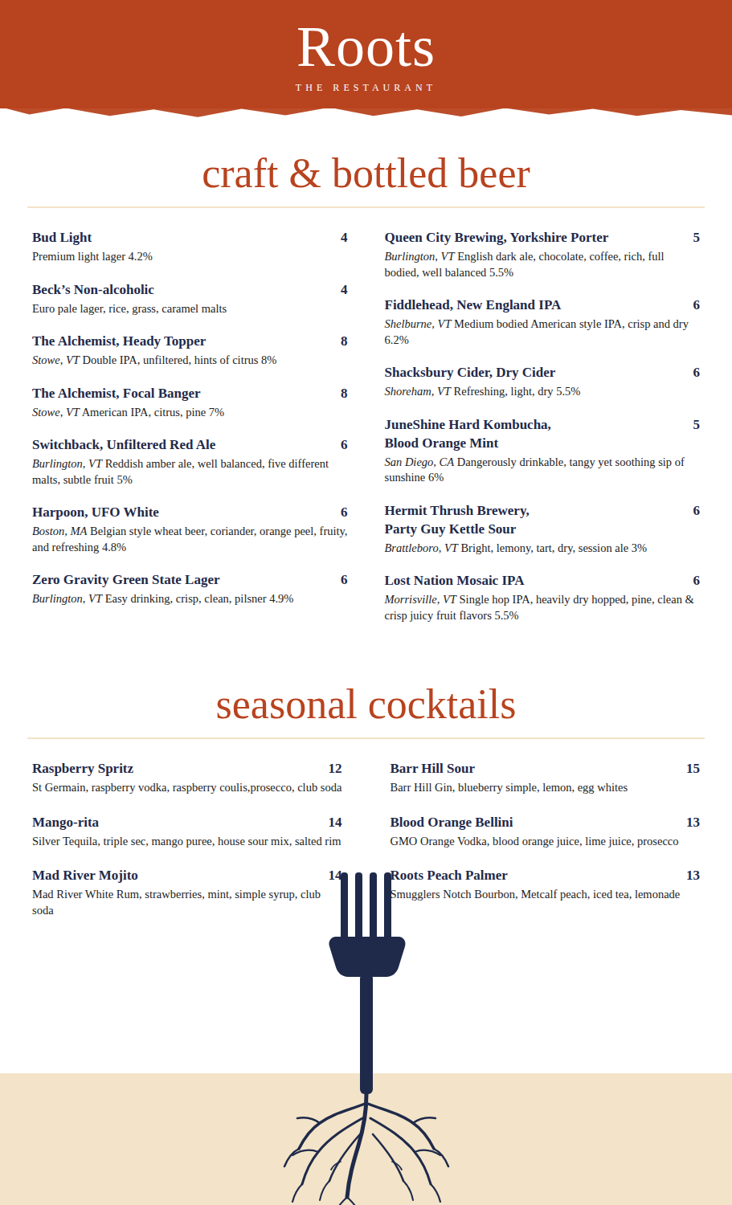Roots
The Restaurant
craft & bottled beer
Bud Light 4
Premium light lager 4.2%
Beck’s Non-alcoholic 4
Euro pale lager, rice, grass, caramel malts
The Alchemist, Heady Topper 8
Stowe, VT Double IPA, unfiltered, hints of citrus 8%
The Alchemist, Focal Banger 8
Stowe, VT American IPA, citrus, pine 7%
Switchback, Unfiltered Red Ale 6
Burlington, VT Reddish amber ale, well balanced, five different malts, subtle fruit 5%
Harpoon, UFO White 6
Boston, MA Belgian style wheat beer, coriander, orange peel, fruity, and refreshing 4.8%
Zero Gravity Green State Lager 6
Burlington, VT Easy drinking, crisp, clean, pilsner 4.9%
Queen City Brewing, Yorkshire Porter 5
Burlington, VT English dark ale, chocolate, coffee, rich, full bodied, well balanced 5.5%
Fiddlehead, New England IPA 6
Shelburne, VT Medium bodied American style IPA, crisp and dry 6.2%
Shacksbury Cider, Dry Cider 6
Shoreham, VT Refreshing, light, dry 5.5%
5 JuneShine Hard Kombucha,
Blood Orange Mint
San Diego, CA Dangerously drinkable, tangy yet soothing sip of sunshine 6%
6 Hermit Thrush Brewery,
Party Guy Kettle Sour
Brattleboro, VT Bright, lemony, tart, dry, session ale 3%
Lost Nation Mosaic IPA 6
Morrisville, VT Single hop IPA, heavily dry hopped, pine, clean & crisp juicy fruit flavors 5.5%
seasonal cocktails
Raspberry Spritz 12
St Germain, raspberry vodka, raspberry coulis,prosecco, club soda
Mango-rita 14
Silver Tequila, triple sec, mango puree, house sour mix, salted rim
Mad River Mojito 14
Mad River White Rum, strawberries, mint, simple syrup, club soda
Barr Hill Sour 15
Barr Hill Gin, blueberry simple, lemon, egg whites
Blood Orange Bellini 13
GMO Orange Vodka, blood orange juice, lime juice, prosecco
Roots Peach Palmer 13
Smugglers Notch Bourbon, Metcalf peach, iced tea, lemonade